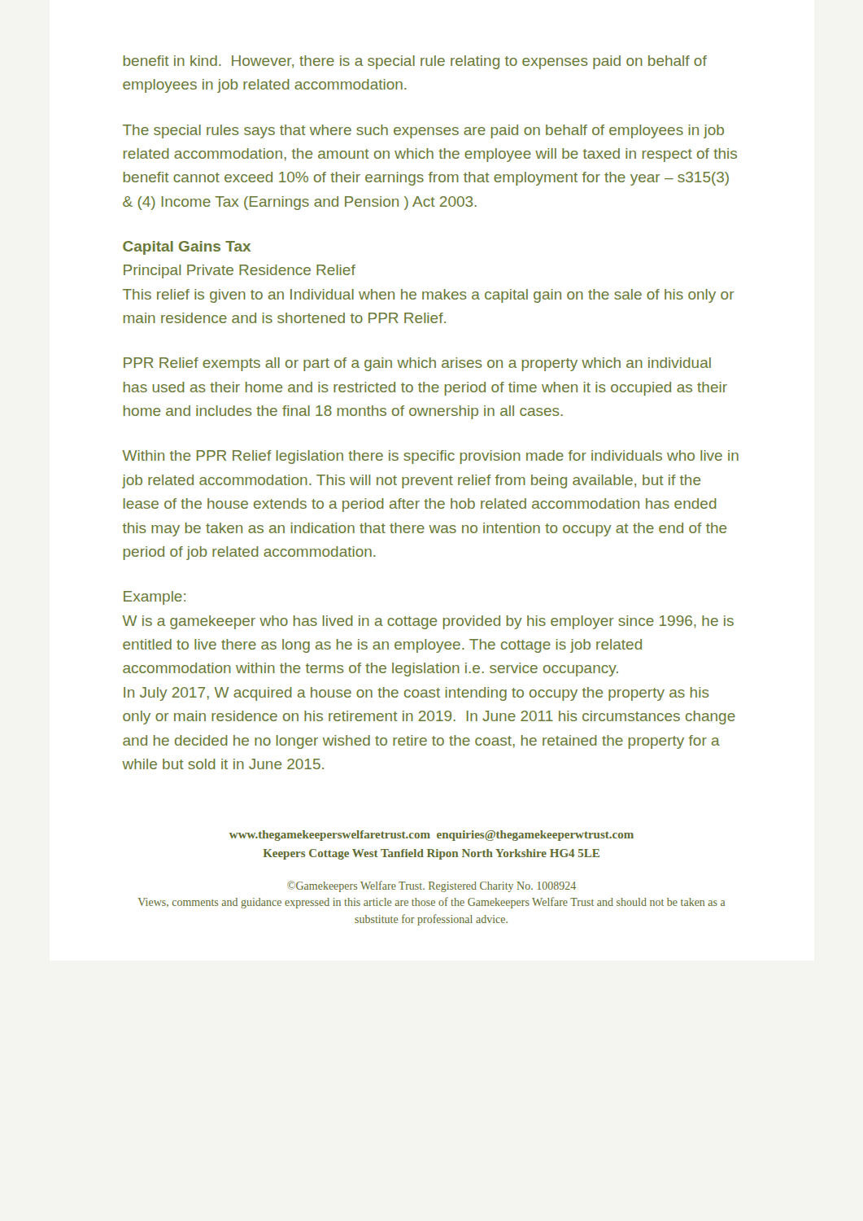benefit in kind. However, there is a special rule relating to expenses paid on behalf of employees in job related accommodation.
The special rules says that where such expenses are paid on behalf of employees in job related accommodation, the amount on which the employee will be taxed in respect of this benefit cannot exceed 10% of their earnings from that employment for the year – s315(3) & (4) Income Tax (Earnings and Pension ) Act 2003.
Capital Gains Tax
Principal Private Residence Relief
This relief is given to an Individual when he makes a capital gain on the sale of his only or main residence and is shortened to PPR Relief.
PPR Relief exempts all or part of a gain which arises on a property which an individual has used as their home and is restricted to the period of time when it is occupied as their home and includes the final 18 months of ownership in all cases.
Within the PPR Relief legislation there is specific provision made for individuals who live in job related accommodation. This will not prevent relief from being available, but if the lease of the house extends to a period after the hob related accommodation has ended this may be taken as an indication that there was no intention to occupy at the end of the period of job related accommodation.
Example:
W is a gamekeeper who has lived in a cottage provided by his employer since 1996, he is entitled to live there as long as he is an employee. The cottage is job related accommodation within the terms of the legislation i.e. service occupancy.
In July 2017, W acquired a house on the coast intending to occupy the property as his only or main residence on his retirement in 2019. In June 2011 his circumstances change and he decided he no longer wished to retire to the coast, he retained the property for a while but sold it in June 2015.
www.thegamekeeperswelfaretrust.com enquiries@thegamekeeperwtrust.com
Keepers Cottage West Tanfield Ripon North Yorkshire HG4 5LE
©Gamekeepers Welfare Trust. Registered Charity No. 1008924
Views, comments and guidance expressed in this article are those of the Gamekeepers Welfare Trust and should not be taken as a substitute for professional advice.